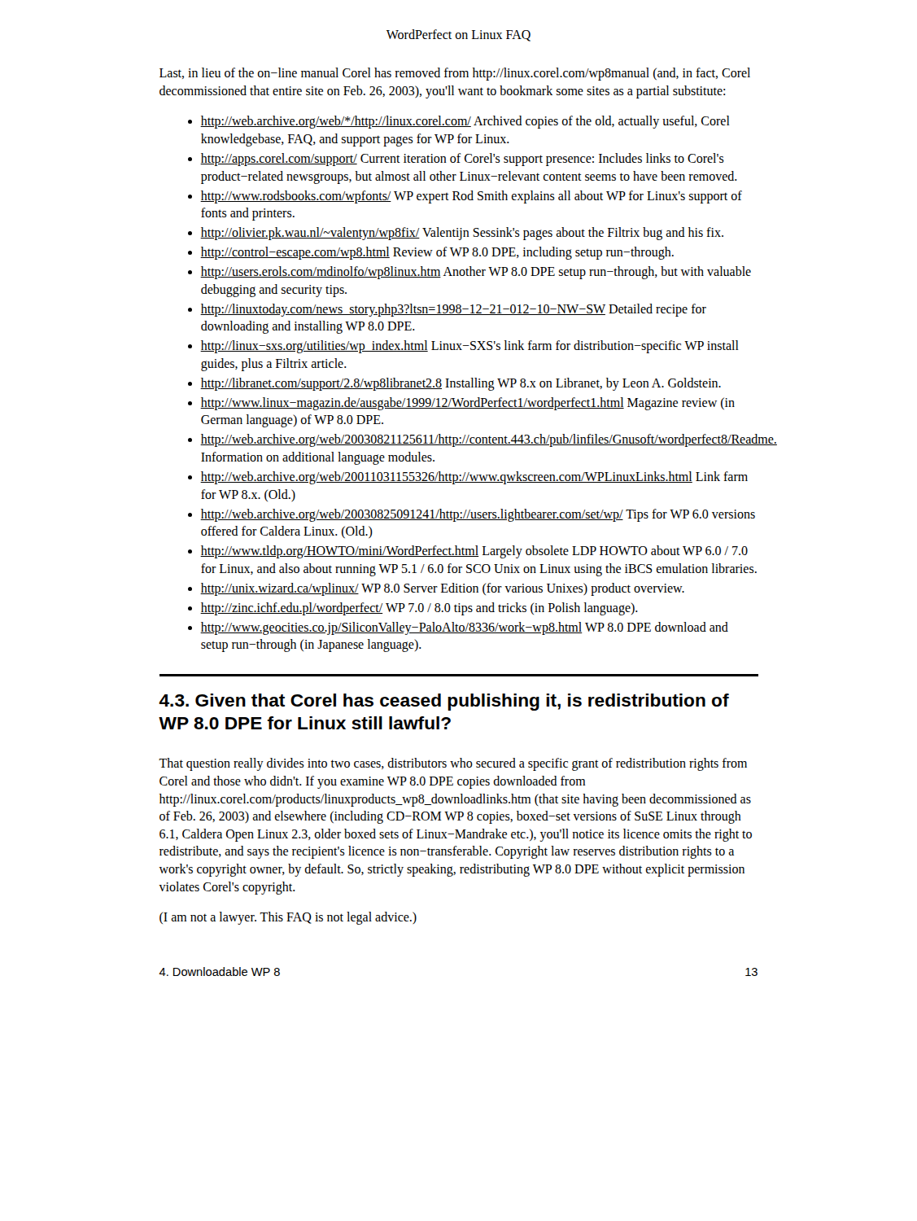WordPerfect on Linux FAQ
Last, in lieu of the on−line manual Corel has removed from http://linux.corel.com/wp8manual (and, in fact, Corel decommissioned that entire site on Feb. 26, 2003), you'll want to bookmark some sites as a partial substitute:
http://web.archive.org/web/*/http://linux.corel.com/ Archived copies of the old, actually useful, Corel knowledgebase, FAQ, and support pages for WP for Linux.
http://apps.corel.com/support/ Current iteration of Corel's support presence: Includes links to Corel's product−related newsgroups, but almost all other Linux−relevant content seems to have been removed.
http://www.rodsbooks.com/wpfonts/ WP expert Rod Smith explains all about WP for Linux's support of fonts and printers.
http://olivier.pk.wau.nl/~valentyn/wp8fix/ Valentijn Sessink's pages about the Filtrix bug and his fix.
http://control−escape.com/wp8.html Review of WP 8.0 DPE, including setup run−through.
http://users.erols.com/mdinolfo/wp8linux.htm Another WP 8.0 DPE setup run−through, but with valuable debugging and security tips.
http://linuxtoday.com/news_story.php3?ltsn=1998−12−21−012−10−NW−SW Detailed recipe for downloading and installing WP 8.0 DPE.
http://linux−sxs.org/utilities/wp_index.html Linux−SXS's link farm for distribution−specific WP install guides, plus a Filtrix article.
http://libranet.com/support/2.8/wp8libranet2.8 Installing WP 8.x on Libranet, by Leon A. Goldstein.
http://www.linux−magazin.de/ausgabe/1999/12/WordPerfect1/wordperfect1.html Magazine review (in German language) of WP 8.0 DPE.
http://web.archive.org/web/20030821125611/http://content.443.ch/pub/linfiles/Gnusoft/wordperfect8/Readme. Information on additional language modules.
http://web.archive.org/web/20011031155326/http://www.qwkscreen.com/WPLinuxLinks.html Link farm for WP 8.x. (Old.)
http://web.archive.org/web/20030825091241/http://users.lightbearer.com/set/wp/ Tips for WP 6.0 versions offered for Caldera Linux. (Old.)
http://www.tldp.org/HOWTO/mini/WordPerfect.html Largely obsolete LDP HOWTO about WP 6.0 / 7.0 for Linux, and also about running WP 5.1 / 6.0 for SCO Unix on Linux using the iBCS emulation libraries.
http://unix.wizard.ca/wplinux/ WP 8.0 Server Edition (for various Unixes) product overview.
http://zinc.ichf.edu.pl/wordperfect/ WP 7.0 / 8.0 tips and tricks (in Polish language).
http://www.geocities.co.jp/SiliconValley−PaloAlto/8336/work−wp8.html WP 8.0 DPE download and setup run−through (in Japanese language).
4.3. Given that Corel has ceased publishing it, is redistribution of WP 8.0 DPE for Linux still lawful?
That question really divides into two cases, distributors who secured a specific grant of redistribution rights from Corel and those who didn't. If you examine WP 8.0 DPE copies downloaded from http://linux.corel.com/products/linuxproducts_wp8_downloadlinks.htm (that site having been decommissioned as of Feb. 26, 2003) and elsewhere (including CD−ROM WP 8 copies, boxed−set versions of SuSE Linux through 6.1, Caldera Open Linux 2.3, older boxed sets of Linux−Mandrake etc.), you'll notice its licence omits the right to redistribute, and says the recipient's licence is non−transferable. Copyright law reserves distribution rights to a work's copyright owner, by default. So, strictly speaking, redistributing WP 8.0 DPE without explicit permission violates Corel's copyright.
(I am not a lawyer. This FAQ is not legal advice.)
4. Downloadable WP 8 13